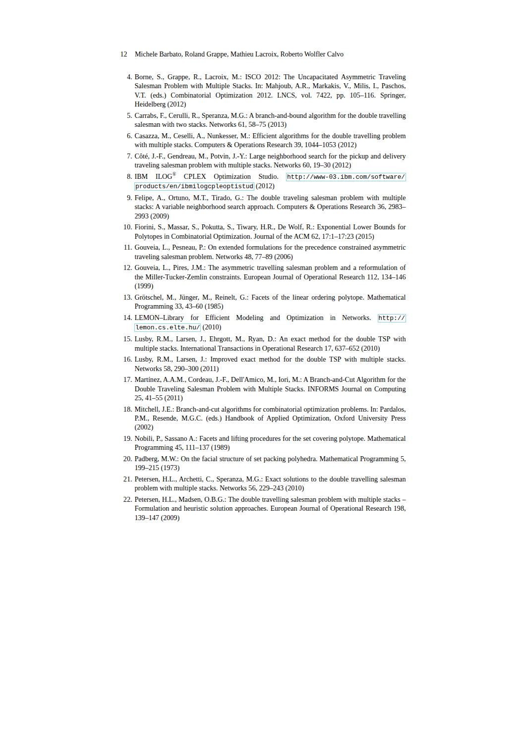12 Michele Barbato, Roland Grappe, Mathieu Lacroix, Roberto Wolfler Calvo
Borne, S., Grappe, R., Lacroix, M.: ISCO 2012: The Uncapacitated Asymmetric Traveling Salesman Problem with Multiple Stacks. In: Mahjoub, A.R., Markakis, V., Milis, I., Paschos, V.T. (eds.) Combinatorial Optimization 2012. LNCS, vol. 7422, pp. 105–116. Springer, Heidelberg (2012)
Carrabs, F., Cerulli, R., Speranza, M.G.: A branch-and-bound algorithm for the double travelling salesman with two stacks. Networks 61, 58–75 (2013)
Casazza, M., Ceselli, A., Nunkesser, M.: Efficient algorithms for the double travelling problem with multiple stacks. Computers & Operations Research 39, 1044–1053 (2012)
Côté, J.-F., Gendreau, M., Potvin, J.-Y.: Large neighborhood search for the pickup and delivery traveling salesman problem with multiple stacks. Networks 60, 19–30 (2012)
IBM ILOG® CPLEX Optimization Studio. http://www-03.ibm.com/software/ products/en/ibmilogcpleoptistud (2012)
Felipe, A., Ortuno, M.T., Tirado, G.: The double traveling salesman problem with multiple stacks: A variable neighborhood search approach. Computers & Operations Research 36, 2983–2993 (2009)
Fiorini, S., Massar, S., Pokutta, S., Tiwary, H.R., De Wolf, R.: Exponential Lower Bounds for Polytopes in Combinatorial Optimization. Journal of the ACM 62, 17:1–17:23 (2015)
Gouveia, L., Pesneau, P.: On extended formulations for the precedence constrained asymmetric traveling salesman problem. Networks 48, 77–89 (2006)
Gouveia, L., Pires, J.M.: The asymmetric travelling salesman problem and a reformulation of the Miller-Tucker-Zemlin constraints. European Journal of Operational Research 112, 134–146 (1999)
Grötschel, M., Jünger, M., Reinelt, G.: Facets of the linear ordering polytope. Mathematical Programming 33, 43–60 (1985)
LEMON–Library for Efficient Modeling and Optimization in Networks. http:// lemon.cs.elte.hu/ (2010)
Lusby, R.M., Larsen, J., Ehrgott, M., Ryan, D.: An exact method for the double TSP with multiple stacks. International Transactions in Operational Research 17, 637–652 (2010)
Lusby, R.M., Larsen, J.: Improved exact method for the double TSP with multiple stacks. Networks 58, 290–300 (2011)
Martínez, A.A.M., Cordeau, J.-F., Dell'Amico, M., Iori, M.: A Branch-and-Cut Algorithm for the Double Traveling Salesman Problem with Multiple Stacks. INFORMS Journal on Computing 25, 41–55 (2011)
Mitchell, J.E.: Branch-and-cut algorithms for combinatorial optimization problems. In: Pardalos, P.M., Resende, M.G.C. (eds.) Handbook of Applied Optimization, Oxford University Press (2002)
Nobili, P., Sassano A.: Facets and lifting procedures for the set covering polytope. Mathematical Programming 45, 111–137 (1989)
Padberg, M.W.: On the facial structure of set packing polyhedra. Mathematical Programming 5, 199–215 (1973)
Petersen, H.L., Archetti, C., Speranza, M.G.: Exact solutions to the double travelling salesman problem with multiple stacks. Networks 56, 229–243 (2010)
Petersen, H.L., Madsen, O.B.G.: The double travelling salesman problem with multiple stacks – Formulation and heuristic solution approaches. European Journal of Operational Research 198, 139–147 (2009)